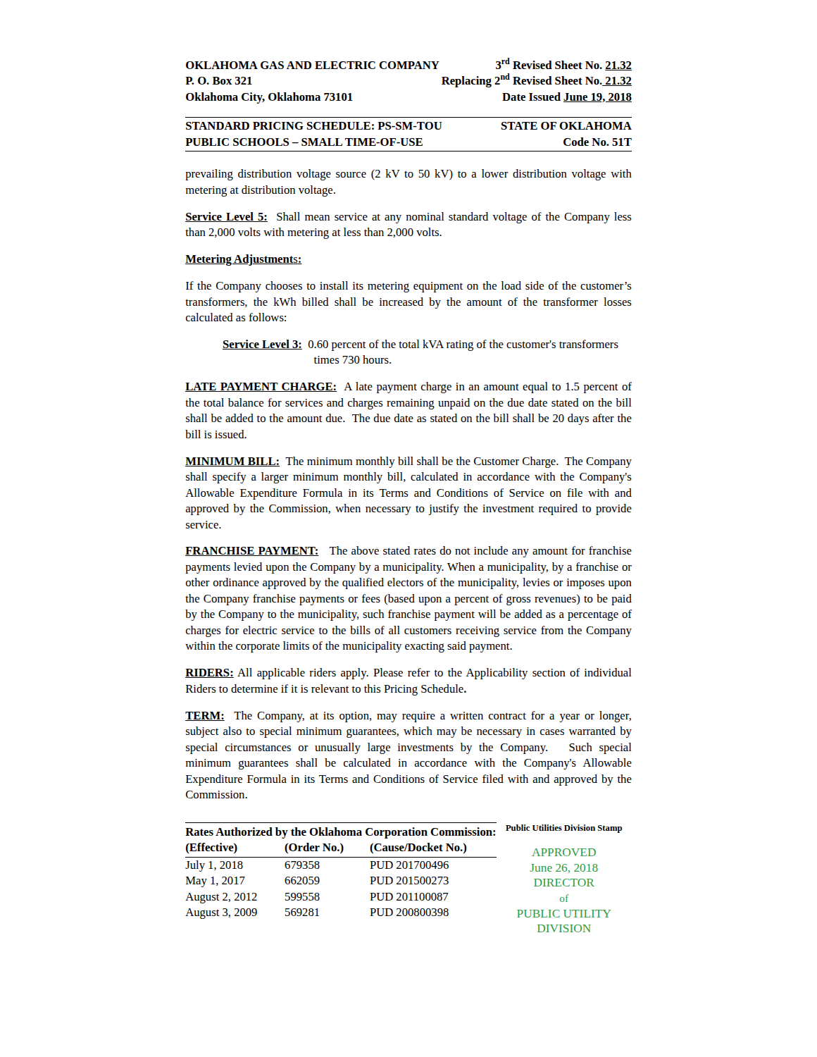| OKLAHOMA GAS AND ELECTRIC COMPANY | 3 rd Revised Sheet No. 21.32 |
| P. O. Box 321 | Replacing 2 nd Revised Sheet No. 21.32 |
| Oklahoma City, Oklahoma 73101 | Date Issued June 19, 2018 |
| STANDARD PRICING SCHEDULE: PS-SM-TOU | STATE OF OKLAHOMA |
| PUBLIC SCHOOLS – SMALL TIME-OF-USE | Code No. 51T |
prevailing distribution voltage source (2 kV to 50 kV) to a lower distribution voltage with metering at distribution voltage.
Service Level 5: Shall mean service at any nominal standard voltage of the Company less than 2,000 volts with metering at less than 2,000 volts.
Metering Adjustment s:
If the Company chooses to install its metering equipment on the load side of the customer’s transformers, the kWh billed shall be increased by the amount of the transformer losses calculated as follows:
Service Level 3: 0.60 percent of the total kVA rating of the customer's transformers times 730 hours.
LATE PAYMENT CHARGE: A late payment charge in an amount equal to 1.5 percent of the total balance for services and charges remaining unpaid on the due date stated on the bill shall be added to the amount due. The due date as stated on the bill shall be 20 days after the bill is issued.
MINIMUM BILL: The minimum monthly bill shall be the Customer Charge. The Company shall specify a larger minimum monthly bill, calculated in accordance with the Company's Allowable Expenditure Formula in its Terms and Conditions of Service on file with and approved by the Commission, when necessary to justify the investment required to provide service.
FRANCHISE PAYMENT: The above stated rates do not include any amount for franchise payments levied upon the Company by a municipality. When a municipality, by a franchise or other ordinance approved by the qualified electors of the municipality, levies or imposes upon the Company franchise payments or fees (based upon a percent of gross revenues) to be paid by the Company to the municipality, such franchise payment will be added as a percentage of charges for electric service to the bills of all customers receiving service from the Company within the corporate limits of the municipality exacting said payment.
RIDERS: All applicable riders apply. Please refer to the Applicability section of individual Riders to determine if it is relevant to this Pricing Schedule.
TERM: The Company, at its option, may require a written contract for a year or longer, subject also to special minimum guarantees, which may be necessary in cases warranted by special circumstances or unusually large investments by the Company. Such special minimum guarantees shall be calculated in accordance with the Company's Allowable Expenditure Formula in its Terms and Conditions of Service filed with and approved by the Commission.
| Rates Authorized by the Oklahoma Corporation Commission: / (Effective) / (Order No.) / (Cause/Docket No.) / / --- / --- / --- / / July 1, 2018 / 679358 / PUD 201700496 / / May 1, 2017 / 662059 / PUD 201500273 / / August 2, 2012 / 599558 / PUD 201100087 / / August 3, 2009 / 569281 / PUD 200800398 / | Public Utilities Division Stamp APPROVED June 26, 2018 DIRECTOR of PUBLIC UTILITY DIVISION |